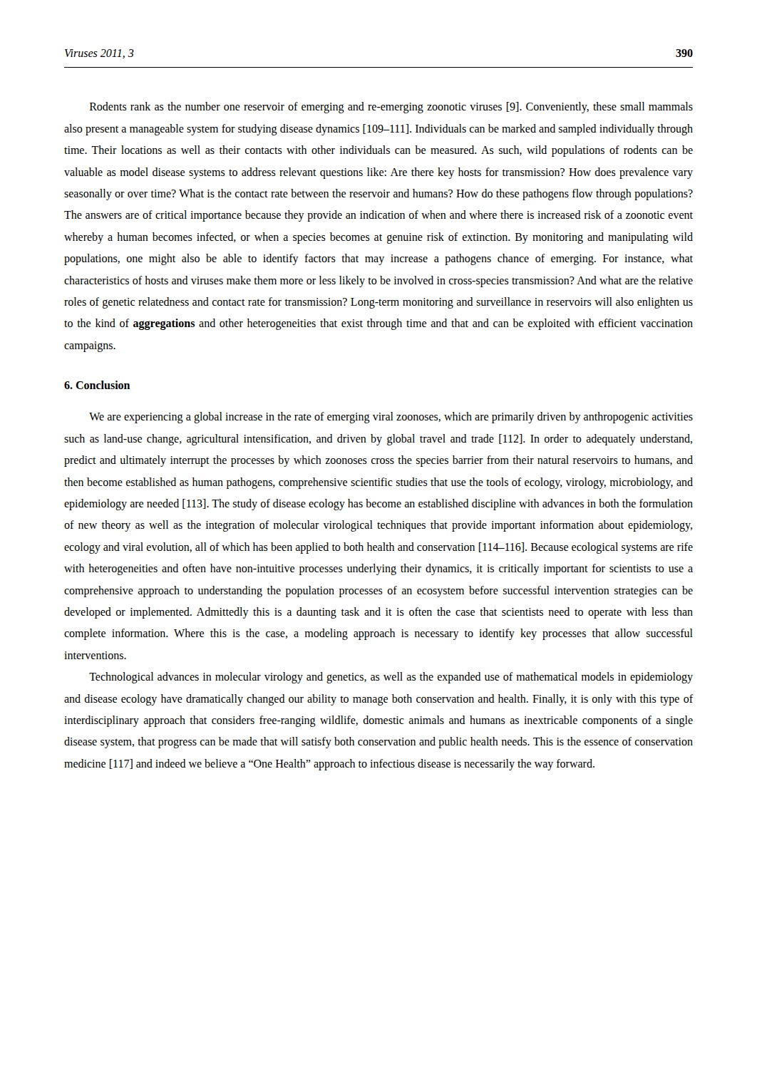Viruses 2011, 3 390
Rodents rank as the number one reservoir of emerging and re-emerging zoonotic viruses [9]. Conveniently, these small mammals also present a manageable system for studying disease dynamics [109–111]. Individuals can be marked and sampled individually through time. Their locations as well as their contacts with other individuals can be measured. As such, wild populations of rodents can be valuable as model disease systems to address relevant questions like: Are there key hosts for transmission? How does prevalence vary seasonally or over time? What is the contact rate between the reservoir and humans? How do these pathogens flow through populations? The answers are of critical importance because they provide an indication of when and where there is increased risk of a zoonotic event whereby a human becomes infected, or when a species becomes at genuine risk of extinction. By monitoring and manipulating wild populations, one might also be able to identify factors that may increase a pathogens chance of emerging. For instance, what characteristics of hosts and viruses make them more or less likely to be involved in cross-species transmission? And what are the relative roles of genetic relatedness and contact rate for transmission? Long-term monitoring and surveillance in reservoirs will also enlighten us to the kind of aggregations and other heterogeneities that exist through time and that and can be exploited with efficient vaccination campaigns.
6. Conclusion
We are experiencing a global increase in the rate of emerging viral zoonoses, which are primarily driven by anthropogenic activities such as land-use change, agricultural intensification, and driven by global travel and trade [112]. In order to adequately understand, predict and ultimately interrupt the processes by which zoonoses cross the species barrier from their natural reservoirs to humans, and then become established as human pathogens, comprehensive scientific studies that use the tools of ecology, virology, microbiology, and epidemiology are needed [113]. The study of disease ecology has become an established discipline with advances in both the formulation of new theory as well as the integration of molecular virological techniques that provide important information about epidemiology, ecology and viral evolution, all of which has been applied to both health and conservation [114–116]. Because ecological systems are rife with heterogeneities and often have non-intuitive processes underlying their dynamics, it is critically important for scientists to use a comprehensive approach to understanding the population processes of an ecosystem before successful intervention strategies can be developed or implemented. Admittedly this is a daunting task and it is often the case that scientists need to operate with less than complete information. Where this is the case, a modeling approach is necessary to identify key processes that allow successful interventions.
Technological advances in molecular virology and genetics, as well as the expanded use of mathematical models in epidemiology and disease ecology have dramatically changed our ability to manage both conservation and health. Finally, it is only with this type of interdisciplinary approach that considers free-ranging wildlife, domestic animals and humans as inextricable components of a single disease system, that progress can be made that will satisfy both conservation and public health needs. This is the essence of conservation medicine [117] and indeed we believe a “One Health” approach to infectious disease is necessarily the way forward.